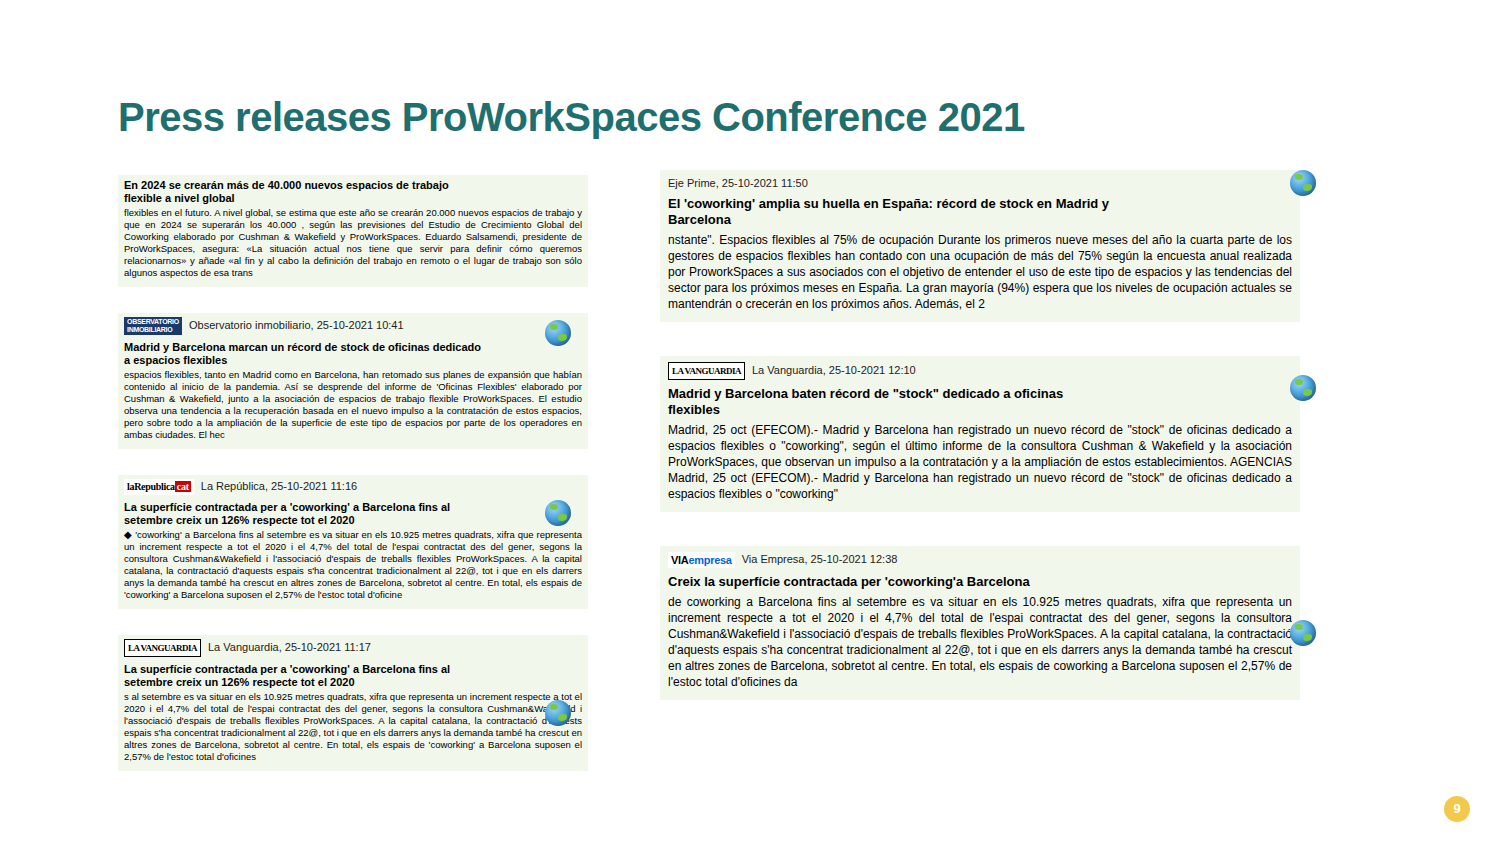Press releases ProWorkSpaces Conference 2021
En 2024 se crearán más de 40.000 nuevos espacios de trabajo
flexible a nivel global
flexibles en el futuro. A nivel global, se estima que este año se crearán 20.000 nuevos espacios de trabajo y que en 2024 se superarán los 40.000 , según las previsiones del Estudio de Crecimiento Global del Coworking elaborado por Cushman & Wakefield y ProWorkSpaces. Eduardo Salsamendi, presidente de ProWorkSpaces, asegura: «La situación actual nos tiene que servir para definir cómo queremos relacionarnos» y añade «al fin y al cabo la definición del trabajo en remoto o el lugar de trabajo son sólo algunos aspectos de esa trans
OBSERVATORIO
INMOBILIARIO Observatorio inmobiliario, 25-10-2021 10:41
Madrid y Barcelona marcan un récord de stock de oficinas dedicado
a espacios flexibles
espacios flexibles, tanto en Madrid como en Barcelona, han retomado sus planes de expansión que habían contenido al inicio de la pandemia. Así se desprende del informe de 'Oficinas Flexibles' elaborado por Cushman & Wakefield, junto a la asociación de espacios de trabajo flexible ProWorkSpaces. El estudio observa una tendencia a la recuperación basada en el nuevo impulso a la contratación de estos espacios, pero sobre todo a la ampliación de la superficie de este tipo de espacios por parte de los operadores en ambas ciudades. El hec
laRepublicacat La República, 25-10-2021 11:16
La superfície contractada per a 'coworking' a Barcelona fins al
setembre creix un 126% respecte tot el 2020
◆ 'coworking' a Barcelona fins al setembre es va situar en els 10.925 metres quadrats, xifra que representa un increment respecte a tot el 2020 i el 4,7% del total de l'espai contractat des del gener, segons la consultora Cushman&Wakefield i l'associació d'espais de treballs flexibles ProWorkSpaces. A la capital catalana, la contractació d'aquests espais s'ha concentrat tradicionalment al 22@, tot i que en els darrers anys la demanda també ha crescut en altres zones de Barcelona, sobretot al centre. En total, els espais de 'coworking' a Barcelona suposen el 2,57% de l'estoc total d'oficine
LA VANGUARDIA La Vanguardia, 25-10-2021 11:17
La superfície contractada per a 'coworking' a Barcelona fins al
setembre creix un 126% respecte tot el 2020
s al setembre es va situar en els 10.925 metres quadrats, xifra que representa un increment respecte a tot el 2020 i el 4,7% del total de l'espai contractat des del gener, segons la consultora Cushman&Wakefield i l'associació d'espais de treballs flexibles ProWorkSpaces. A la capital catalana, la contractació d'aquests espais s'ha concentrat tradicionalment al 22@, tot i que en els darrers anys la demanda també ha crescut en altres zones de Barcelona, sobretot al centre. En total, els espais de 'coworking' a Barcelona suposen el 2,57% de l'estoc total d'oficines
Eje Prime, 25-10-2021 11:50
El 'coworking' amplia su huella en España: récord de stock en Madrid y
Barcelona
nstante". Espacios flexibles al 75% de ocupación Durante los primeros nueve meses del año la cuarta parte de los gestores de espacios flexibles han contado con una ocupación de más del 75% según la encuesta anual realizada por ProworkSpaces a sus asociados con el objetivo de entender el uso de este tipo de espacios y las tendencias del sector para los próximos meses en España. La gran mayoría (94%) espera que los niveles de ocupación actuales se mantendrán o crecerán en los próximos años. Además, el 2
LA VANGUARDIA La Vanguardia, 25-10-2021 12:10
Madrid y Barcelona baten récord de "stock" dedicado a oficinas
flexibles
Madrid, 25 oct (EFECOM).- Madrid y Barcelona han registrado un nuevo récord de "stock" de oficinas dedicado a espacios flexibles o "coworking", según el último informe de la consultora Cushman & Wakefield y la asociación ProWorkSpaces, que observan un impulso a la contratación y a la ampliación de estos establecimientos. AGENCIAS Madrid, 25 oct (EFECOM).- Madrid y Barcelona han registrado un nuevo récord de "stock" de oficinas dedicado a espacios flexibles o "coworking"
VIAempresa Via Empresa, 25-10-2021 12:38
Creix la superfície contractada per 'coworking'a Barcelona
de coworking a Barcelona fins al setembre es va situar en els 10.925 metres quadrats, xifra que representa un increment respecte a tot el 2020 i el 4,7% del total de l'espai contractat des del gener, segons la consultora Cushman&Wakefield i l'associació d'espais de treballs flexibles ProWorkSpaces. A la capital catalana, la contractació d'aquests espais s'ha concentrat tradicionalment al 22@, tot i que en els darrers anys la demanda també ha crescut en altres zones de Barcelona, sobretot al centre. En total, els espais de coworking a Barcelona suposen el 2,57% de l'estoc total d'oficines da
9